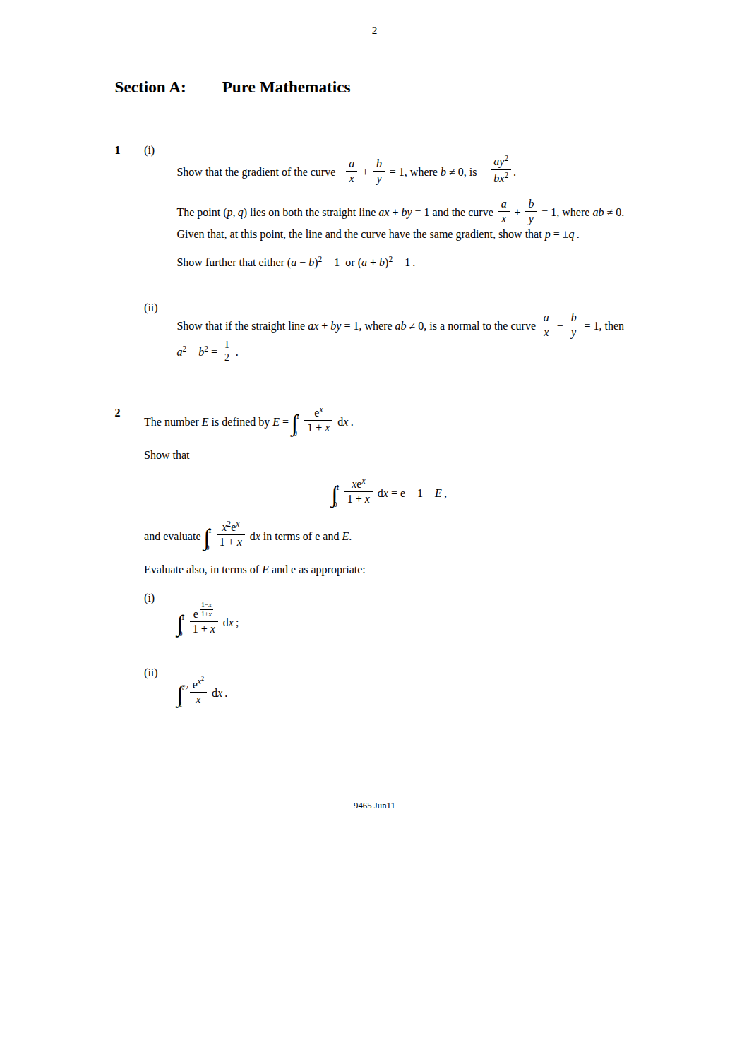2
Section A: Pure Mathematics
1
(i)
Show that the gradient of the curve ax + by = 1, where b ≠ 0, is −ay2 bx2.
The point (p, q) lies on both the straight line ax + by = 1 and the curve ax + by = 1, where ab ≠ 0. Given that, at this point, the line and the curve have the same gradient, show that p = ±q .
Show further that either (a − b)2 = 1 or (a + b)2 = 1 .
(ii)
Show that if the straight line ax + by = 1, where ab ≠ 0, is a normal to the curve ax − by = 1, then a2 − b2 = 12 .
2
The number E is defined by E = ∫10 ex 1 + x dx .
Show that
∫10 xex 1 + x dx = e − 1 − E ,
and evaluate ∫10 x2ex 1 + x dx in terms of e and E.
Evaluate also, in terms of E and e as appropriate:
(i)
∫10 e1−x 1+x 1 + x dx ;
(ii)
∫√21 ex2 x dx .
9465 Jun11